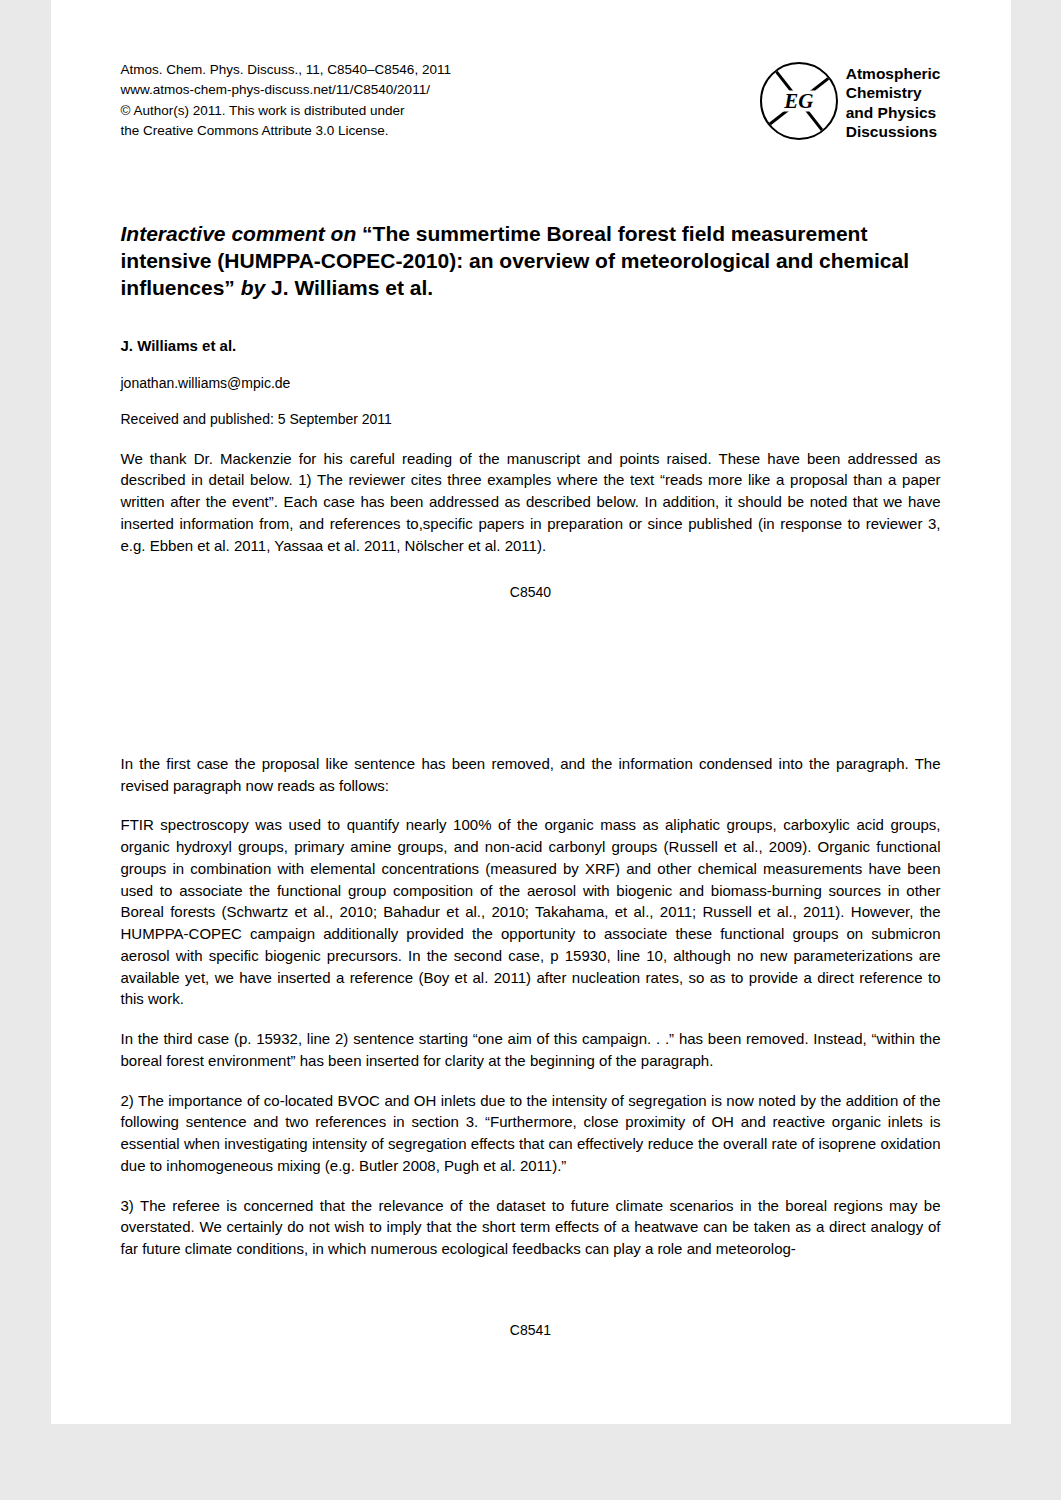Atmos. Chem. Phys. Discuss., 11, C8540–C8546, 2011
www.atmos-chem-phys-discuss.net/11/C8540/2011/
© Author(s) 2011. This work is distributed under
the Creative Commons Attribute 3.0 License.
EG
Atmospheric
Chemistry
and Physics
Discussions
Interactive comment on “The summertime Boreal forest field measurement intensive (HUMPPA-COPEC-2010): an overview of meteorological and chemical influences” by J. Williams et al.
J. Williams et al.
jonathan.williams@mpic.de
Received and published: 5 September 2011
We thank Dr. Mackenzie for his careful reading of the manuscript and points raised. These have been addressed as described in detail below. 1) The reviewer cites three examples where the text “reads more like a proposal than a paper written after the event”. Each case has been addressed as described below. In addition, it should be noted that we have inserted information from, and references to,specific papers in preparation or since published (in response to reviewer 3, e.g. Ebben et al. 2011, Yassaa et al. 2011, Nölscher et al. 2011).
C8540
In the first case the proposal like sentence has been removed, and the information condensed into the paragraph. The revised paragraph now reads as follows:
FTIR spectroscopy was used to quantify nearly 100% of the organic mass as aliphatic groups, carboxylic acid groups, organic hydroxyl groups, primary amine groups, and non-acid carbonyl groups (Russell et al., 2009). Organic functional groups in combination with elemental concentrations (measured by XRF) and other chemical measurements have been used to associate the functional group composition of the aerosol with biogenic and biomass-burning sources in other Boreal forests (Schwartz et al., 2010; Bahadur et al., 2010; Takahama, et al., 2011; Russell et al., 2011). However, the HUMPPA-COPEC campaign additionally provided the opportunity to associate these functional groups on submicron aerosol with specific biogenic precursors. In the second case, p 15930, line 10, although no new parameterizations are available yet, we have inserted a reference (Boy et al. 2011) after nucleation rates, so as to provide a direct reference to this work.
In the third case (p. 15932, line 2) sentence starting “one aim of this campaign. . .” has been removed. Instead, “within the boreal forest environment” has been inserted for clarity at the beginning of the paragraph.
2) The importance of co-located BVOC and OH inlets due to the intensity of segregation is now noted by the addition of the following sentence and two references in section 3. “Furthermore, close proximity of OH and reactive organic inlets is essential when investigating intensity of segregation effects that can effectively reduce the overall rate of isoprene oxidation due to inhomogeneous mixing (e.g. Butler 2008, Pugh et al. 2011).”
3) The referee is concerned that the relevance of the dataset to future climate scenarios in the boreal regions may be overstated. We certainly do not wish to imply that the short term effects of a heatwave can be taken as a direct analogy of far future climate conditions, in which numerous ecological feedbacks can play a role and meteorolog-
C8541